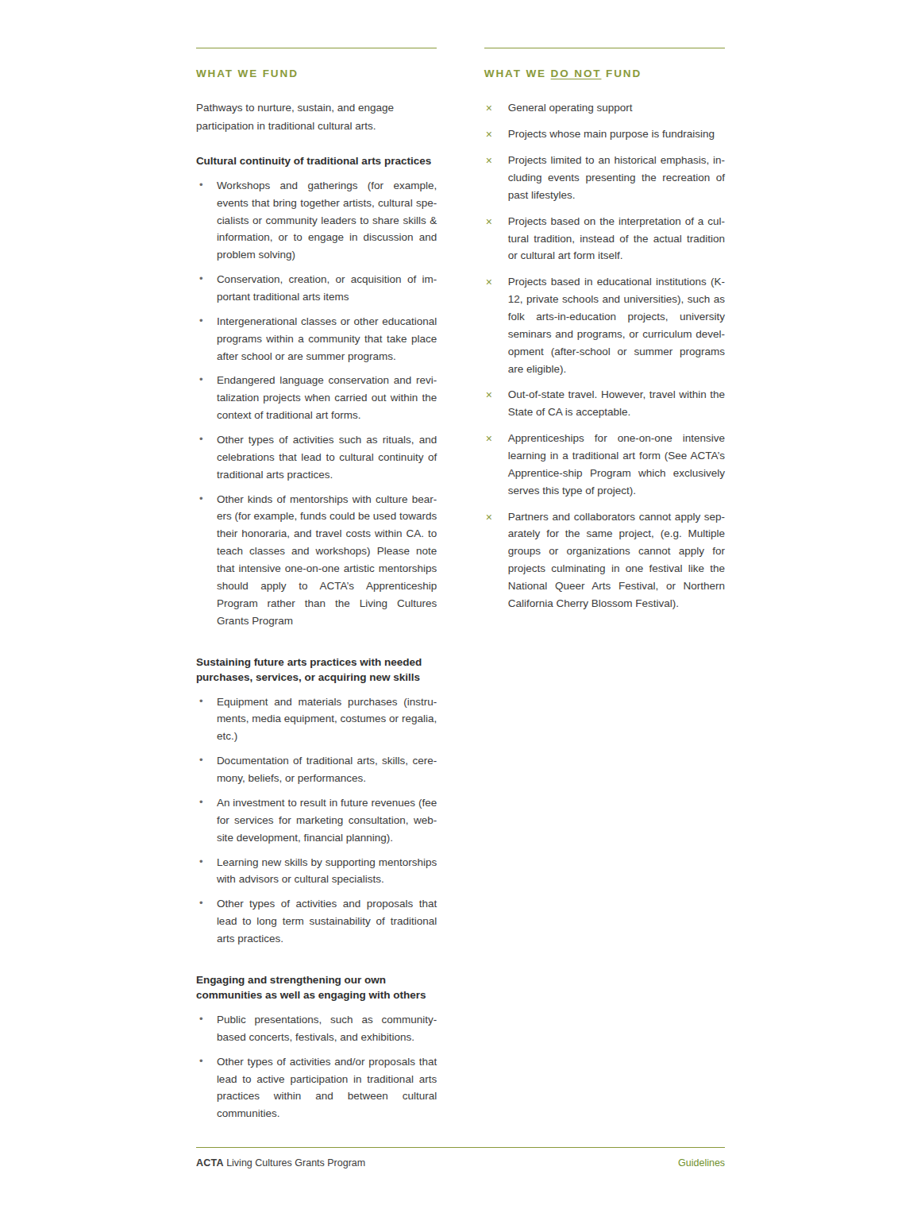What We Fund
Pathways to nurture, sustain, and engage participation in traditional cultural arts.
Cultural continuity of traditional arts practices
Workshops and gatherings (for example, events that bring together artists, cultural specialists or community leaders to share skills & information, or to engage in discussion and problem solving)
Conservation, creation, or acquisition of important traditional arts items
Intergenerational classes or other educational programs within a community that take place after school or are summer programs.
Endangered language conservation and revitalization projects when carried out within the context of traditional art forms.
Other types of activities such as rituals, and celebrations that lead to cultural continuity of traditional arts practices.
Other kinds of mentorships with culture bearers (for example, funds could be used towards their honoraria, and travel costs within CA. to teach classes and workshops) Please note that intensive one-on-one artistic mentorships should apply to ACTA’s Apprenticeship Program rather than the Living Cultures Grants Program
Sustaining future arts practices with needed purchases, services, or acquiring new skills
Equipment and materials purchases (instruments, media equipment, costumes or regalia, etc.)
Documentation of traditional arts, skills, ceremony, beliefs, or performances.
An investment to result in future revenues (fee for services for marketing consultation, website development, financial planning).
Learning new skills by supporting mentorships with advisors or cultural specialists.
Other types of activities and proposals that lead to long term sustainability of traditional arts practices.
Engaging and strengthening our own communities as well as engaging with others
Public presentations, such as community-based concerts, festivals, and exhibitions.
Other types of activities and/or proposals that lead to active participation in traditional arts practices within and between cultural communities.
What We Do Not Fund
General operating support
Projects whose main purpose is fundraising
Projects limited to an historical emphasis, including events presenting the recreation of past lifestyles.
Projects based on the interpretation of a cultural tradition, instead of the actual tradition or cultural art form itself.
Projects based in educational institutions (K-12, private schools and universities), such as folk arts-in-education projects, university seminars and programs, or curriculum development (after-school or summer programs are eligible).
Out-of-state travel. However, travel within the State of CA is acceptable.
Apprenticeships for one-on-one intensive learning in a traditional art form (See ACTA’s Apprentice-ship Program which exclusively serves this type of project).
Partners and collaborators cannot apply separately for the same project, (e.g. Multiple groups or organizations cannot apply for projects culminating in one festival like the National Queer Arts Festival, or Northern California Cherry Blossom Festival).
ACTA Living Cultures Grants Program
Guidelines